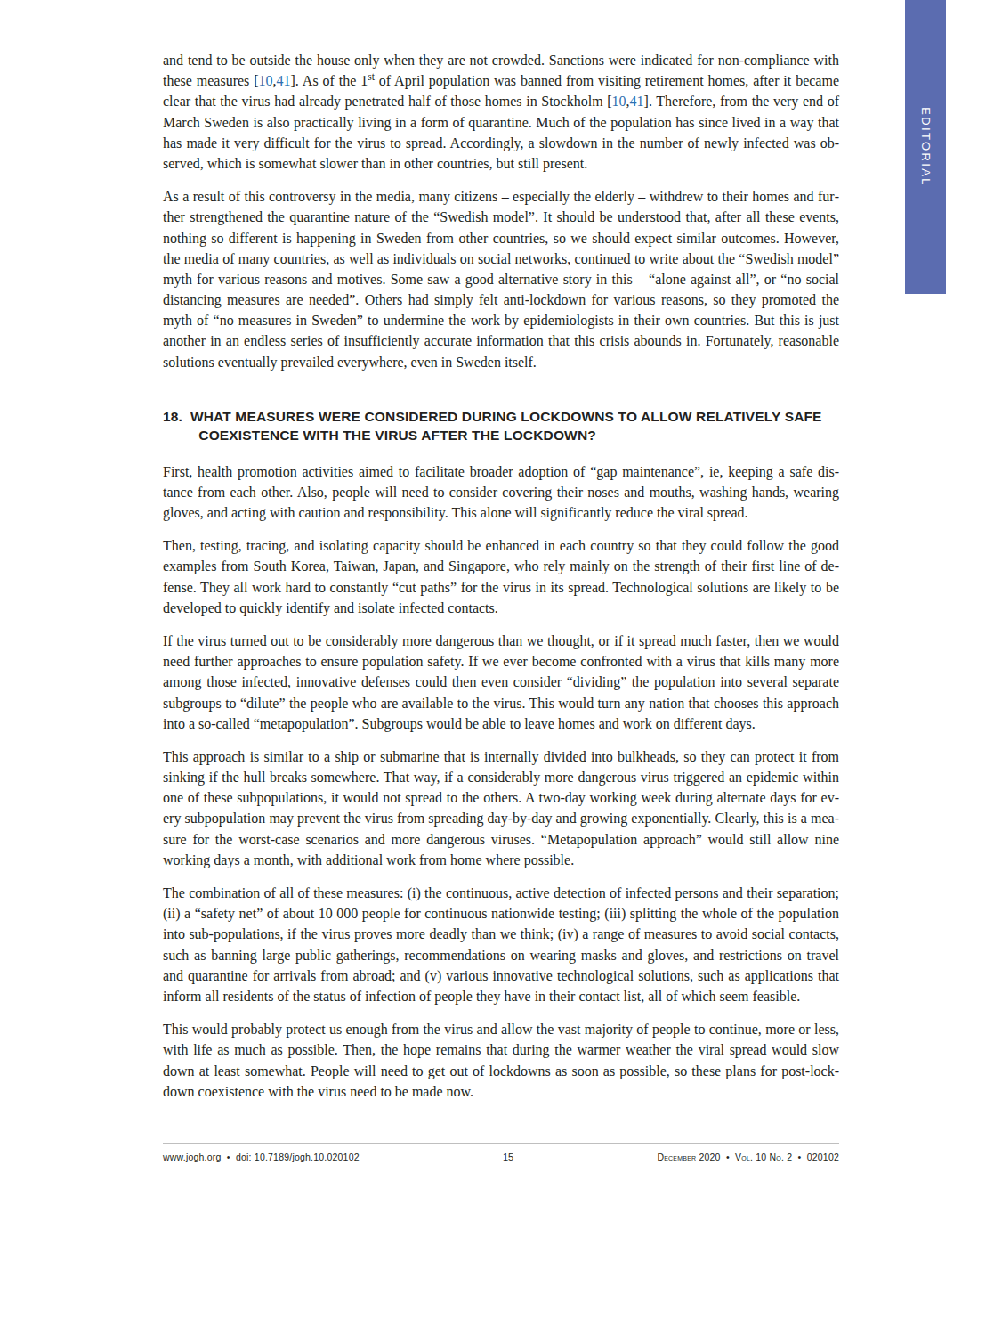EDITORIAL
and tend to be outside the house only when they are not crowded. Sanctions were indicated for non-compliance with these measures [10,41]. As of the 1st of April population was banned from visiting retirement homes, after it became clear that the virus had already penetrated half of those homes in Stockholm [10,41]. Therefore, from the very end of March Sweden is also practically living in a form of quarantine. Much of the population has since lived in a way that has made it very difficult for the virus to spread. Accordingly, a slowdown in the number of newly infected was observed, which is somewhat slower than in other countries, but still present.
As a result of this controversy in the media, many citizens – especially the elderly – withdrew to their homes and further strengthened the quarantine nature of the “Swedish model”. It should be understood that, after all these events, nothing so different is happening in Sweden from other countries, so we should expect similar outcomes. However, the media of many countries, as well as individuals on social networks, continued to write about the “Swedish model” myth for various reasons and motives. Some saw a good alternative story in this – “alone against all”, or “no social distancing measures are needed”. Others had simply felt anti-lockdown for various reasons, so they promoted the myth of “no measures in Sweden” to undermine the work by epidemiologists in their own countries. But this is just another in an endless series of insufficiently accurate information that this crisis abounds in. Fortunately, reasonable solutions eventually prevailed everywhere, even in Sweden itself.
18. What measures were considered during lockdowns to allow relatively safe coexistence with the virus after the lockdown?
First, health promotion activities aimed to facilitate broader adoption of “gap maintenance”, ie, keeping a safe distance from each other. Also, people will need to consider covering their noses and mouths, washing hands, wearing gloves, and acting with caution and responsibility. This alone will significantly reduce the viral spread.
Then, testing, tracing, and isolating capacity should be enhanced in each country so that they could follow the good examples from South Korea, Taiwan, Japan, and Singapore, who rely mainly on the strength of their first line of defense. They all work hard to constantly “cut paths” for the virus in its spread. Technological solutions are likely to be developed to quickly identify and isolate infected contacts.
If the virus turned out to be considerably more dangerous than we thought, or if it spread much faster, then we would need further approaches to ensure population safety. If we ever become confronted with a virus that kills many more among those infected, innovative defenses could then even consider “dividing” the population into several separate subgroups to “dilute” the people who are available to the virus. This would turn any nation that chooses this approach into a so-called “metapopulation”. Subgroups would be able to leave homes and work on different days.
This approach is similar to a ship or submarine that is internally divided into bulkheads, so they can protect it from sinking if the hull breaks somewhere. That way, if a considerably more dangerous virus triggered an epidemic within one of these subpopulations, it would not spread to the others. A two-day working week during alternate days for every subpopulation may prevent the virus from spreading day-by-day and growing exponentially. Clearly, this is a measure for the worst-case scenarios and more dangerous viruses. “Metapopulation approach” would still allow nine working days a month, with additional work from home where possible.
The combination of all of these measures: (i) the continuous, active detection of infected persons and their separation; (ii) a “safety net” of about 10 000 people for continuous nationwide testing; (iii) splitting the whole of the population into sub-populations, if the virus proves more deadly than we think; (iv) a range of measures to avoid social contacts, such as banning large public gatherings, recommendations on wearing masks and gloves, and restrictions on travel and quarantine for arrivals from abroad; and (v) various innovative technological solutions, such as applications that inform all residents of the status of infection of people they have in their contact list, all of which seem feasible.
This would probably protect us enough from the virus and allow the vast majority of people to continue, more or less, with life as much as possible. Then, the hope remains that during the warmer weather the viral spread would slow down at least somewhat. People will need to get out of lockdowns as soon as possible, so these plans for post-lockdown coexistence with the virus need to be made now.
www.jogh.org • doi: 10.7189/jogh.10.020102
15
December 2020 • Vol. 10 No. 2 • 020102